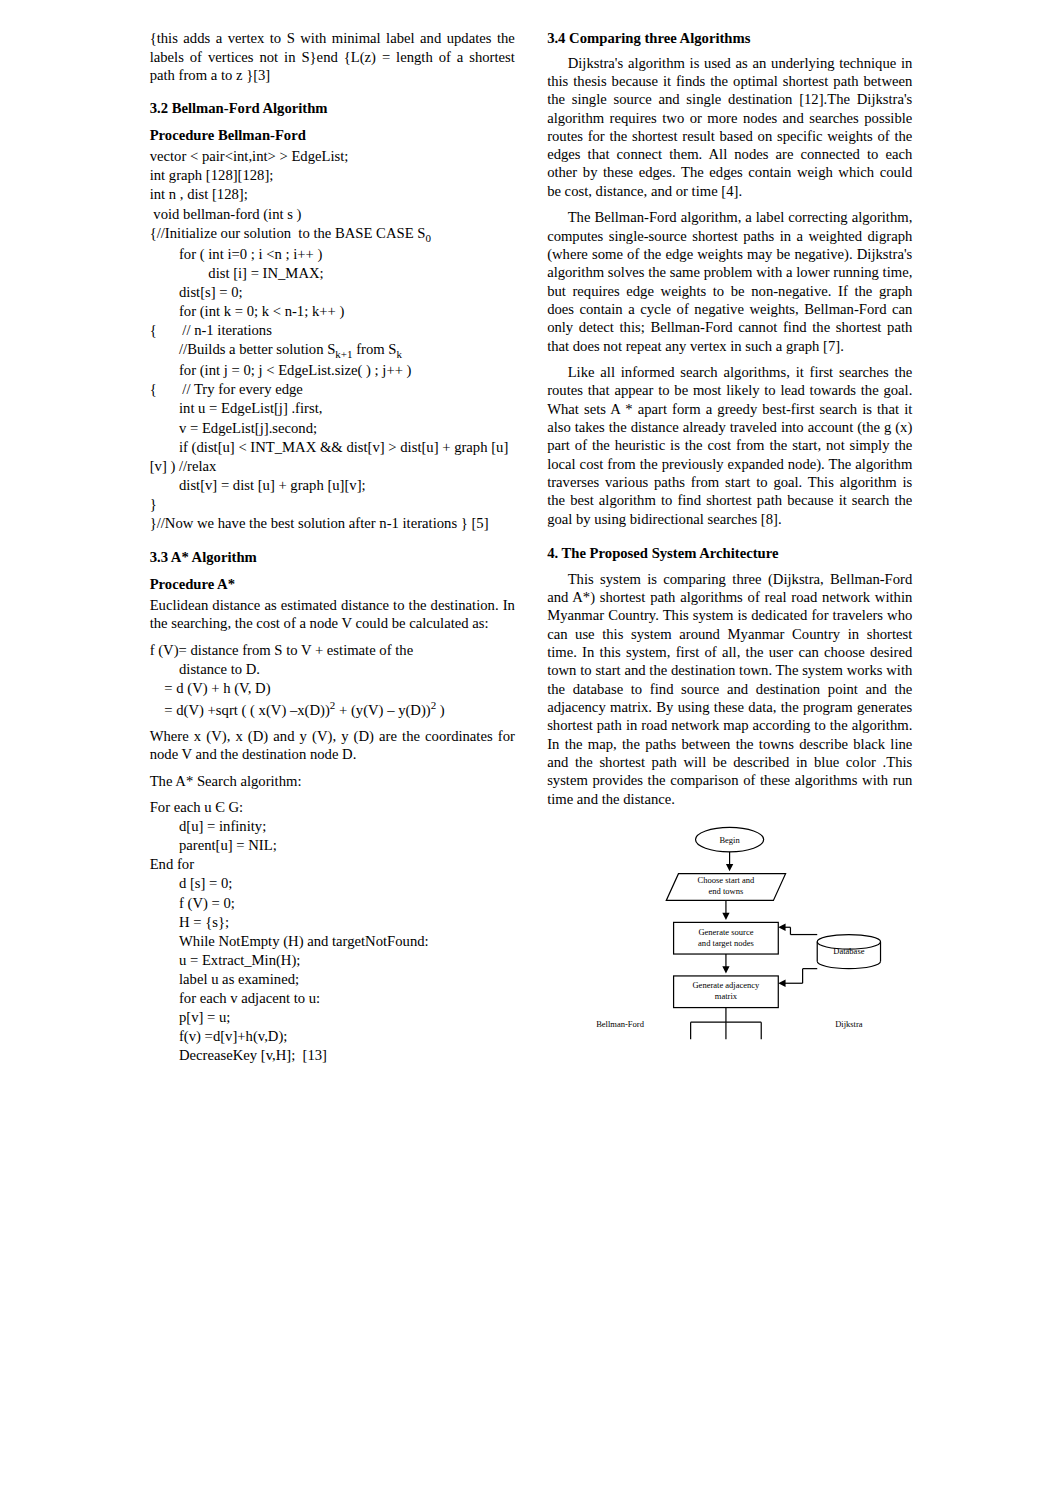{this adds a vertex to S with minimal label and updates the labels of vertices not in S}end {L(z) = length of a shortest path from a to z }[3]
3.2 Bellman-Ford Algorithm
Procedure Bellman-Ford
vector < pair<int,int> > EdgeList; int graph [128][128]; int n , dist [128]; void bellman-ford (int s ) {//Initialize our solution to the BASE CASE S0 for ( int i=0 ; i <n ; i++ ) dist [i] = IN_MAX; dist[s] = 0; for (int k = 0; k < n-1; k++ ) { // n-1 iterations //Builds a better solution Sk+1 from Sk for (int j = 0; j < EdgeList.size( ) ; j++ ) { // Try for every edge int u = EdgeList[j] .first, v = EdgeList[j].second; if (dist[u] < INT_MAX && dist[v] > dist[u] + graph [u][v] ) //relax dist[v] = dist [u] + graph [u][v]; } }//Now we have the best solution after n-1 iterations } [5]
3.3 A* Algorithm
Procedure A*
Euclidean distance as estimated distance to the destination. In the searching, the cost of a node V could be calculated as:
f (V)= distance from S to V + estimate of the distance to D. = d (V) + h (V, D) = d(V) +sqrt ( ( x(V) –x(D))2 + (y(V) – y(D))2 )
Where x (V), x (D) and y (V), y (D) are the coordinates for node V and the destination node D.
The A* Search algorithm:
For each u Є G: d[u] = infinity; parent[u] = NIL; End for d [s] = 0; f (V) = 0; H = {s}; While NotEmpty (H) and targetNotFound: u = Extract_Min(H); label u as examined; for each v adjacent to u: p[v] = u; f(v) =d[v]+h(v,D); DecreaseKey [v,H]; [13]
3.4 Comparing three Algorithms
Dijkstra's algorithm is used as an underlying technique in this thesis because it finds the optimal shortest path between the single source and single destination [12].The Dijkstra's algorithm requires two or more nodes and searches possible routes for the shortest result based on specific weights of the edges that connect them. All nodes are connected to each other by these edges. The edges contain weigh which could be cost, distance, and or time [4].
The Bellman-Ford algorithm, a label correcting algorithm, computes single-source shortest paths in a weighted digraph (where some of the edge weights may be negative). Dijkstra's algorithm solves the same problem with a lower running time, but requires edge weights to be non-negative. If the graph does contain a cycle of negative weights, Bellman-Ford can only detect this; Bellman-Ford cannot find the shortest path that does not repeat any vertex in such a graph [7].
Like all informed search algorithms, it first searches the routes that appear to be most likely to lead towards the goal. What sets A * apart form a greedy best-first search is that it also takes the distance already traveled into account (the g (x) part of the heuristic is the cost from the start, not simply the local cost from the previously expanded node). The algorithm traverses various paths from start to goal. This algorithm is the best algorithm to find shortest path because it search the goal by using bidirectional searches [8].
4. The Proposed System Architecture
This system is comparing three (Dijkstra, Bellman-Ford and A*) shortest path algorithms of real road network within Myanmar Country. This system is dedicated for travelers who can use this system around Myanmar Country in shortest time. In this system, first of all, the user can choose desired town to start and the destination town. The system works with the database to find source and destination point and the adjacency matrix. By using these data, the program generates shortest path in road network map according to the algorithm. In the map, the paths between the towns describe black line and the shortest path will be described in blue color .This system provides the comparison of these algorithms with run time and the distance.
Begin Choose start and end towns Generate source and target nodes Generate adjacency matrix Database Bellman-Ford Dijkstra